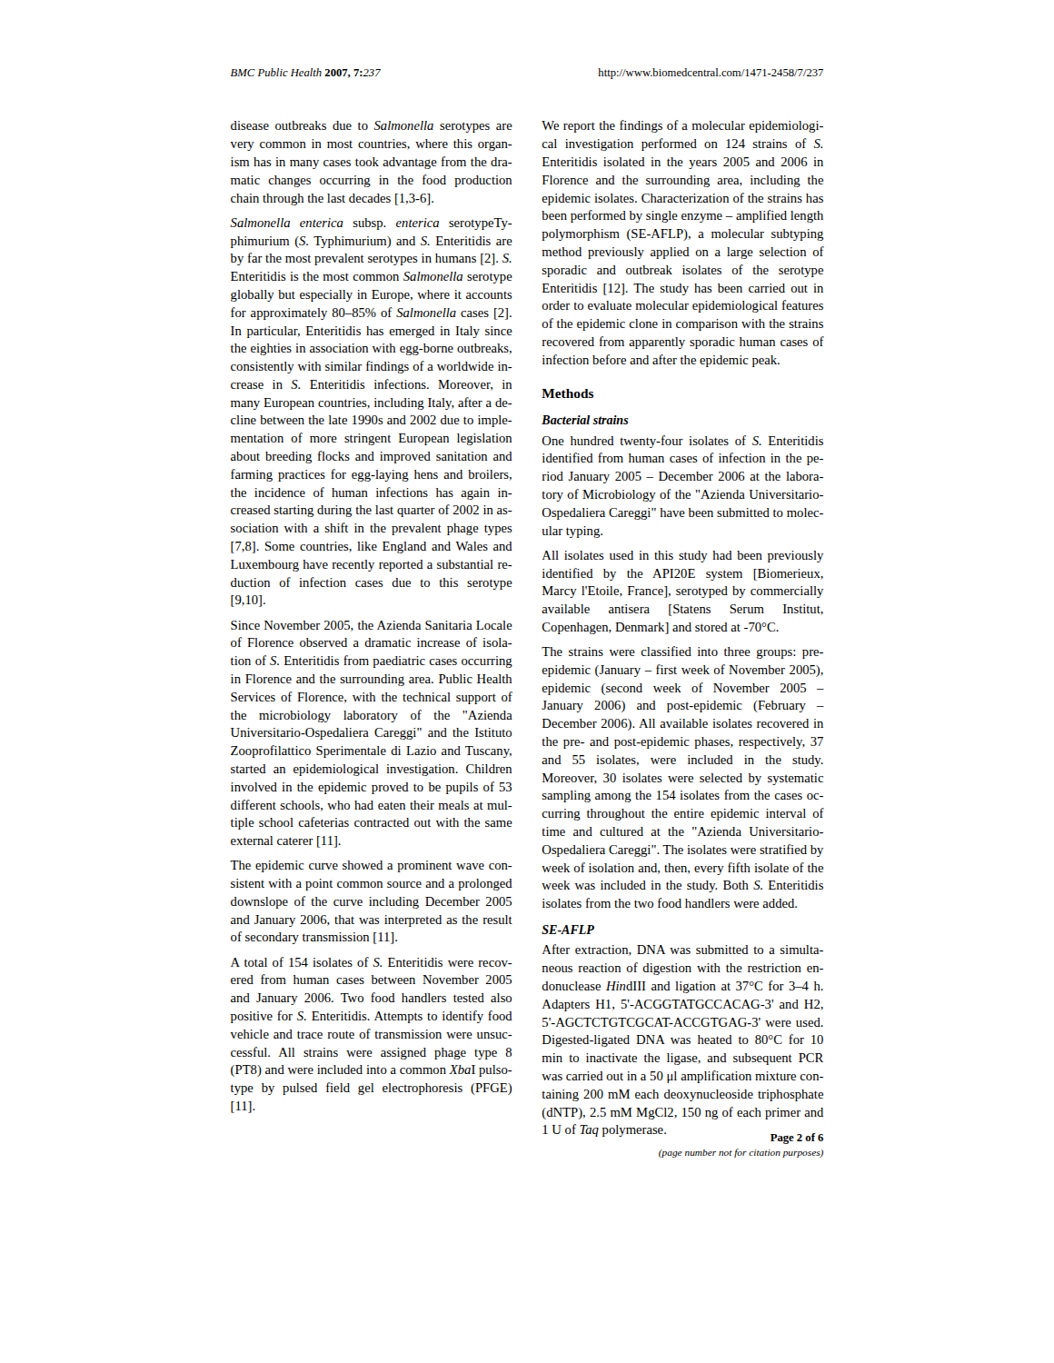BMC Public Health 2007, 7: 237
http://www.biomedcentral.com/1471-2458/7/237
disease outbreaks due to Salmonella serotypes are very common in most countries, where this organism has in many cases took advantage from the dramatic changes occurring in the food production chain through the last decades [1,3-6].
Salmonella enterica subsp. enterica serotypeTyphimurium (S. Typhimurium) and S. Enteritidis are by far the most prevalent serotypes in humans [2]. S. Enteritidis is the most common Salmonella serotype globally but especially in Europe, where it accounts for approximately 80–85% of Salmonella cases [2]. In particular, Enteritidis has emerged in Italy since the eighties in association with egg-borne outbreaks, consistently with similar findings of a worldwide increase in S. Enteritidis infections. Moreover, in many European countries, including Italy, after a decline between the late 1990s and 2002 due to implementation of more stringent European legislation about breeding flocks and improved sanitation and farming practices for egg-laying hens and broilers, the incidence of human infections has again increased starting during the last quarter of 2002 in association with a shift in the prevalent phage types [7,8]. Some countries, like England and Wales and Luxembourg have recently reported a substantial reduction of infection cases due to this serotype [9,10].
Since November 2005, the Azienda Sanitaria Locale of Florence observed a dramatic increase of isolation of S. Enteritidis from paediatric cases occurring in Florence and the surrounding area. Public Health Services of Florence, with the technical support of the microbiology laboratory of the "Azienda Universitario-Ospedaliera Careggi" and the Istituto Zooprofilattico Sperimentale di Lazio and Tuscany, started an epidemiological investigation. Children involved in the epidemic proved to be pupils of 53 different schools, who had eaten their meals at multiple school cafeterias contracted out with the same external caterer [11].
The epidemic curve showed a prominent wave consistent with a point common source and a prolonged downslope of the curve including December 2005 and January 2006, that was interpreted as the result of secondary transmission [11].
A total of 154 isolates of S. Enteritidis were recovered from human cases between November 2005 and January 2006. Two food handlers tested also positive for S. Enteritidis. Attempts to identify food vehicle and trace route of transmission were unsuccessful. All strains were assigned phage type 8 (PT8) and were included into a common Xba I pulsotype by pulsed field gel electrophoresis (PFGE) [11].
We report the findings of a molecular epidemiological investigation performed on 124 strains of S. Enteritidis isolated in the years 2005 and 2006 in Florence and the surrounding area, including the epidemic isolates. Characterization of the strains has been performed by single enzyme – amplified length polymorphism (SE-AFLP), a molecular subtyping method previously applied on a large selection of sporadic and outbreak isolates of the serotype Enteritidis [12]. The study has been carried out in order to evaluate molecular epidemiological features of the epidemic clone in comparison with the strains recovered from apparently sporadic human cases of infection before and after the epidemic peak.
Methods
Bacterial strains
One hundred twenty-four isolates of S. Enteritidis identified from human cases of infection in the period January 2005 – December 2006 at the laboratory of Microbiology of the "Azienda Universitario-Ospedaliera Careggi" have been submitted to molecular typing.
All isolates used in this study had been previously identified by the API20E system [Biomerieux, Marcy l'Etoile, France], serotyped by commercially available antisera [Statens Serum Institut, Copenhagen, Denmark] and stored at -70°C.
The strains were classified into three groups: pre-epidemic (January – first week of November 2005), epidemic (second week of November 2005 – January 2006) and post-epidemic (February – December 2006). All available isolates recovered in the pre- and post-epidemic phases, respectively, 37 and 55 isolates, were included in the study. Moreover, 30 isolates were selected by systematic sampling among the 154 isolates from the cases occurring throughout the entire epidemic interval of time and cultured at the "Azienda Universitario-Ospedaliera Careggi". The isolates were stratified by week of isolation and, then, every fifth isolate of the week was included in the study. Both S. Enteritidis isolates from the two food handlers were added.
SE-AFLP
After extraction, DNA was submitted to a simultaneous reaction of digestion with the restriction endonuclease HindIII and ligation at 37°C for 3–4 h. Adapters H1, 5'-ACGGTATGCCACAG-3' and H2, 5'-AGCTCTGTCGCAT-ACCGTGAG-3' were used. Digested-ligated DNA was heated to 80°C for 10 min to inactivate the ligase, and subsequent PCR was carried out in a 50 μl amplification mixture containing 200 mM each deoxynucleoside triphosphate (dNTP), 2.5 mM MgCl2, 150 ng of each primer and 1 U of Taq polymerase.
Page 2 of 6
(page number not for citation purposes)